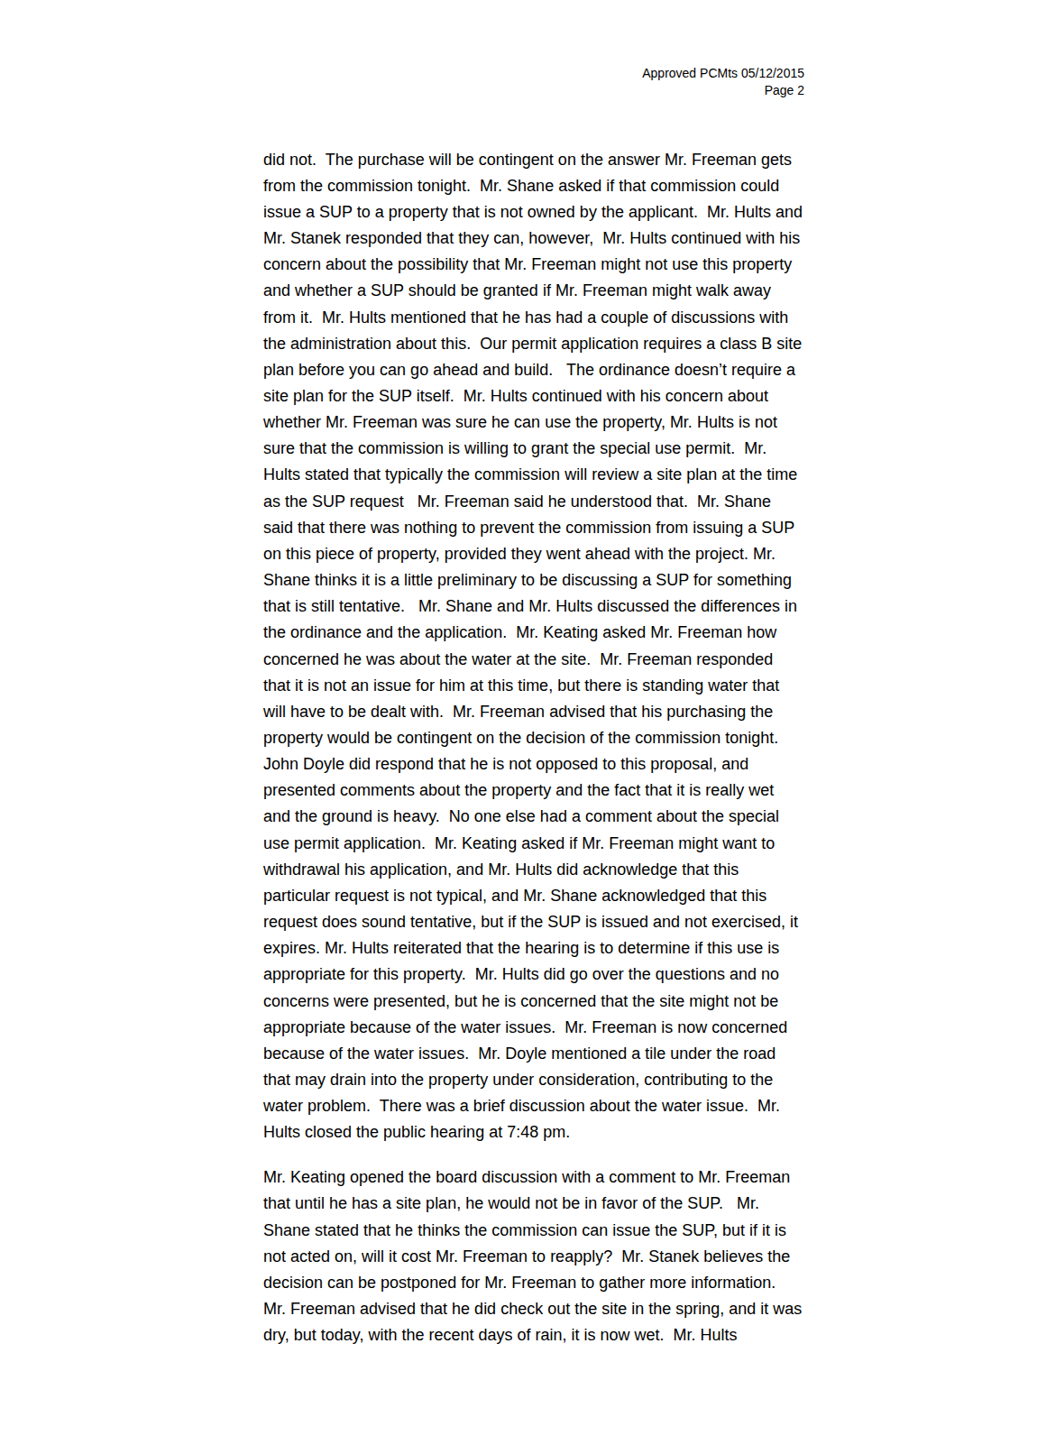Approved PCMts 05/12/2015
Page 2
did not. The purchase will be contingent on the answer Mr. Freeman gets from the commission tonight. Mr. Shane asked if that commission could issue a SUP to a property that is not owned by the applicant. Mr. Hults and Mr. Stanek responded that they can, however, Mr. Hults continued with his concern about the possibility that Mr. Freeman might not use this property and whether a SUP should be granted if Mr. Freeman might walk away from it. Mr. Hults mentioned that he has had a couple of discussions with the administration about this. Our permit application requires a class B site plan before you can go ahead and build. The ordinance doesn’t require a site plan for the SUP itself. Mr. Hults continued with his concern about whether Mr. Freeman was sure he can use the property, Mr. Hults is not sure that the commission is willing to grant the special use permit. Mr. Hults stated that typically the commission will review a site plan at the time as the SUP request Mr. Freeman said he understood that. Mr. Shane said that there was nothing to prevent the commission from issuing a SUP on this piece of property, provided they went ahead with the project. Mr. Shane thinks it is a little preliminary to be discussing a SUP for something that is still tentative. Mr. Shane and Mr. Hults discussed the differences in the ordinance and the application. Mr. Keating asked Mr. Freeman how concerned he was about the water at the site. Mr. Freeman responded that it is not an issue for him at this time, but there is standing water that will have to be dealt with. Mr. Freeman advised that his purchasing the property would be contingent on the decision of the commission tonight. John Doyle did respond that he is not opposed to this proposal, and presented comments about the property and the fact that it is really wet and the ground is heavy. No one else had a comment about the special use permit application. Mr. Keating asked if Mr. Freeman might want to withdrawal his application, and Mr. Hults did acknowledge that this particular request is not typical, and Mr. Shane acknowledged that this request does sound tentative, but if the SUP is issued and not exercised, it expires. Mr. Hults reiterated that the hearing is to determine if this use is appropriate for this property. Mr. Hults did go over the questions and no concerns were presented, but he is concerned that the site might not be appropriate because of the water issues. Mr. Freeman is now concerned because of the water issues. Mr. Doyle mentioned a tile under the road that may drain into the property under consideration, contributing to the water problem. There was a brief discussion about the water issue. Mr. Hults closed the public hearing at 7:48 pm.
Mr. Keating opened the board discussion with a comment to Mr. Freeman that until he has a site plan, he would not be in favor of the SUP. Mr. Shane stated that he thinks the commission can issue the SUP, but if it is not acted on, will it cost Mr. Freeman to reapply? Mr. Stanek believes the decision can be postponed for Mr. Freeman to gather more information. Mr. Freeman advised that he did check out the site in the spring, and it was dry, but today, with the recent days of rain, it is now wet. Mr. Hults